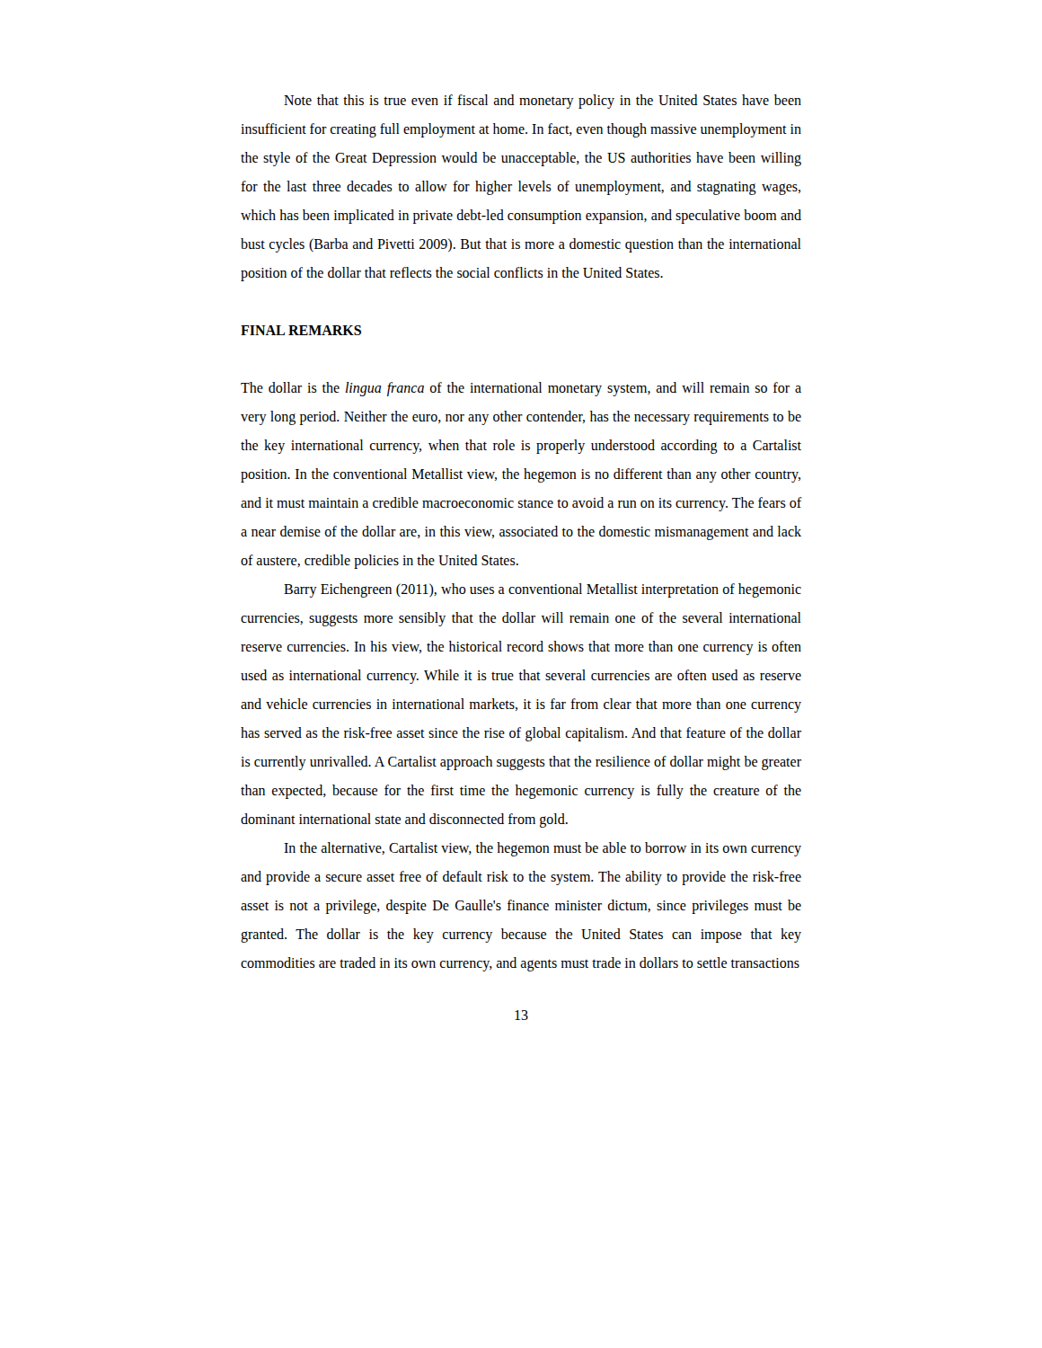Note that this is true even if fiscal and monetary policy in the United States have been insufficient for creating full employment at home. In fact, even though massive unemployment in the style of the Great Depression would be unacceptable, the US authorities have been willing for the last three decades to allow for higher levels of unemployment, and stagnating wages, which has been implicated in private debt-led consumption expansion, and speculative boom and bust cycles (Barba and Pivetti 2009). But that is more a domestic question than the international position of the dollar that reflects the social conflicts in the United States.
FINAL REMARKS
The dollar is the lingua franca of the international monetary system, and will remain so for a very long period. Neither the euro, nor any other contender, has the necessary requirements to be the key international currency, when that role is properly understood according to a Cartalist position. In the conventional Metallist view, the hegemon is no different than any other country, and it must maintain a credible macroeconomic stance to avoid a run on its currency. The fears of a near demise of the dollar are, in this view, associated to the domestic mismanagement and lack of austere, credible policies in the United States.
Barry Eichengreen (2011), who uses a conventional Metallist interpretation of hegemonic currencies, suggests more sensibly that the dollar will remain one of the several international reserve currencies. In his view, the historical record shows that more than one currency is often used as international currency. While it is true that several currencies are often used as reserve and vehicle currencies in international markets, it is far from clear that more than one currency has served as the risk-free asset since the rise of global capitalism. And that feature of the dollar is currently unrivalled. A Cartalist approach suggests that the resilience of dollar might be greater than expected, because for the first time the hegemonic currency is fully the creature of the dominant international state and disconnected from gold.
In the alternative, Cartalist view, the hegemon must be able to borrow in its own currency and provide a secure asset free of default risk to the system. The ability to provide the risk-free asset is not a privilege, despite De Gaulle's finance minister dictum, since privileges must be granted. The dollar is the key currency because the United States can impose that key commodities are traded in its own currency, and agents must trade in dollars to settle transactions
13